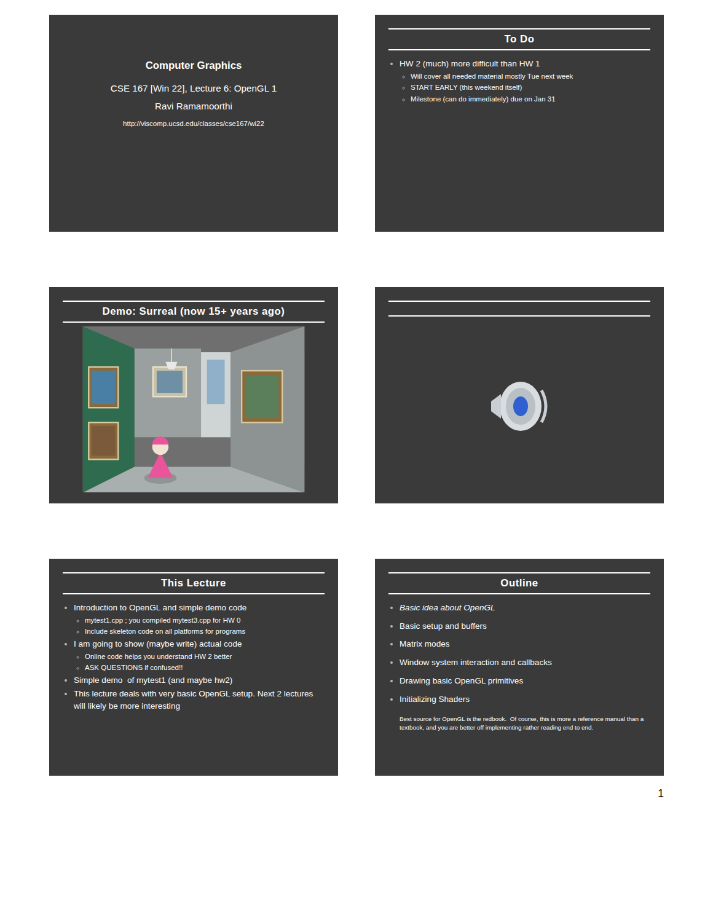Computer Graphics
CSE 167 [Win 22], Lecture 6: OpenGL 1
Ravi Ramamoorthi
http://viscomp.ucsd.edu/classes/cse167/wi22
To Do
HW 2 (much) more difficult than HW 1
Will cover all needed material mostly Tue next week
START EARLY (this weekend itself)
Milestone (can do immediately) due on Jan 31
Demo: Surreal (now 15+ years ago)
This Lecture
Introduction to OpenGL and simple demo code
mytest1.cpp ; you compiled mytest3.cpp for HW 0
Include skeleton code on all platforms for programs
I am going to show (maybe write) actual code
Online code helps you understand HW 2 better
ASK QUESTIONS if confused!!
Simple demo of mytest1 (and maybe hw2)
This lecture deals with very basic OpenGL setup. Next 2 lectures will likely be more interesting
Outline
Basic idea about OpenGL
Basic setup and buffers
Matrix modes
Window system interaction and callbacks
Drawing basic OpenGL primitives
Initializing Shaders
Best source for OpenGL is the redbook. Of course, this is more a reference manual than a textbook, and you are better off implementing rather reading end to end.
1